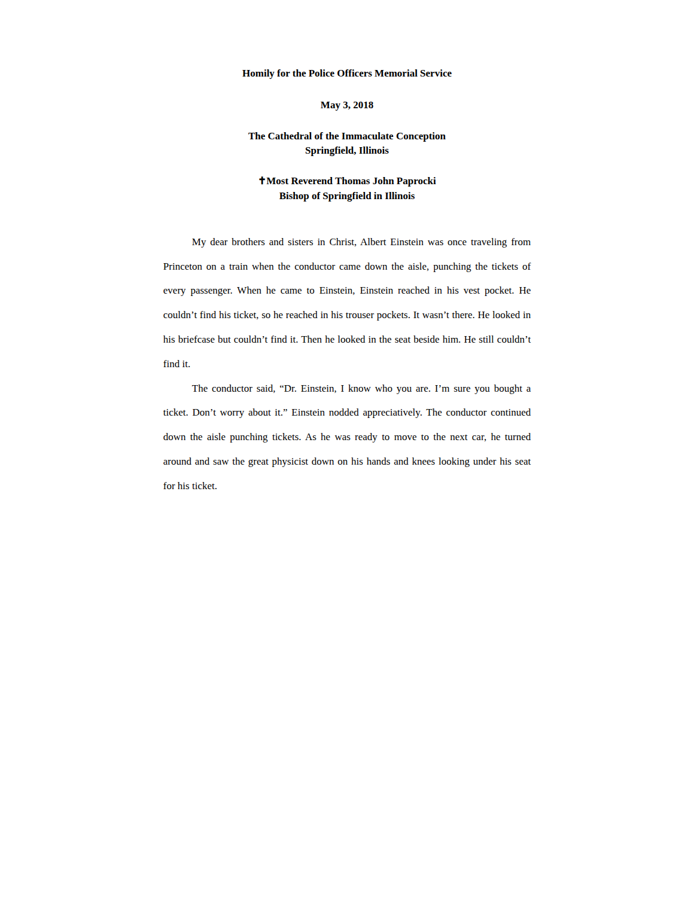Homily for the Police Officers Memorial Service
May 3, 2018
The Cathedral of the Immaculate Conception
Springfield, Illinois
✝Most Reverend Thomas John Paprocki
Bishop of Springfield in Illinois
My dear brothers and sisters in Christ, Albert Einstein was once traveling from Princeton on a train when the conductor came down the aisle, punching the tickets of every passenger. When he came to Einstein, Einstein reached in his vest pocket. He couldn’t find his ticket, so he reached in his trouser pockets. It wasn’t there. He looked in his briefcase but couldn’t find it. Then he looked in the seat beside him. He still couldn’t find it.
The conductor said, “Dr. Einstein, I know who you are. I’m sure you bought a ticket. Don’t worry about it.” Einstein nodded appreciatively. The conductor continued down the aisle punching tickets. As he was ready to move to the next car, he turned around and saw the great physicist down on his hands and knees looking under his seat for his ticket.